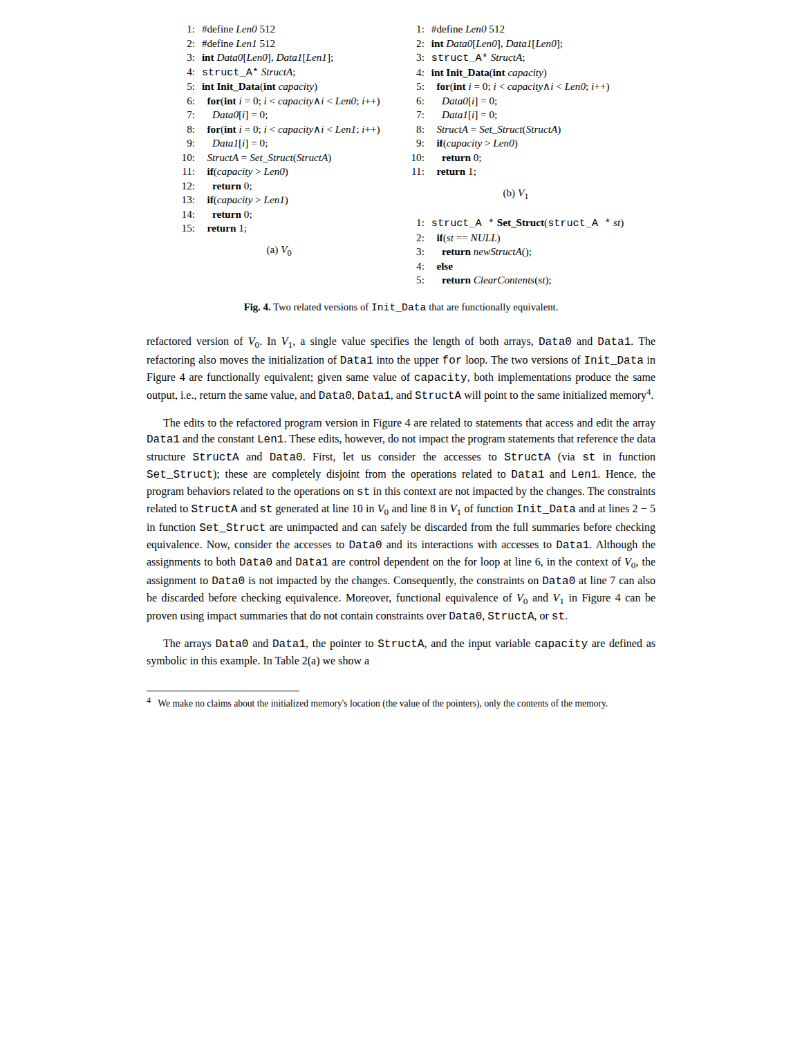1: #define Len0 512
2: #define Len1 512
3: int Data0[Len0], Data1[Len1];
4: struct_A* StructA;
5: int Init_Data(int capacity)
6:   for(int i = 0; i < capacity∧i < Len0; i++)
7:     Data0[i] = 0;
8:   for(int i = 0; i < capacity∧i < Len1; i++)
9:     Data1[i] = 0;
10:   StructA = Set_Struct(StructA)
11:   if(capacity > Len0)
12:     return 0;
13:   if(capacity > Len1)
14:     return 0;
15:   return 1;
(a) V0
1: #define Len0 512
2: int Data0[Len0], Data1[Len0];
3: struct_A* StructA;
4: int Init_Data(int capacity)
5:   for(int i = 0; i < capacity∧i < Len0; i++)
6:     Data0[i] = 0;
7:     Data1[i] = 0;
8:   StructA = Set_Struct(StructA)
9:   if(capacity > Len0)
10:     return 0;
11:   return 1;
(b) V1
1: struct_A * Set_Struct(struct_A * st)
2:   if(st == NULL)
3:     return newStructA();
4:   else
5:     return ClearContents(st);
Fig. 4. Two related versions of Init_Data that are functionally equivalent.
refactored version of V0. In V1, a single value specifies the length of both arrays, Data0 and Data1. The refactoring also moves the initialization of Data1 into the upper for loop. The two versions of Init_Data in Figure 4 are functionally equivalent; given same value of capacity, both implementations produce the same output, i.e., return the same value, and Data0, Data1, and StructA will point to the same initialized memory4.
The edits to the refactored program version in Figure 4 are related to statements that access and edit the array Data1 and the constant Len1. These edits, however, do not impact the program statements that reference the data structure StructA and Data0. First, let us consider the accesses to StructA (via st in function Set_Struct); these are completely disjoint from the operations related to Data1 and Len1. Hence, the program behaviors related to the operations on st in this context are not impacted by the changes. The constraints related to StructA and st generated at line 10 in V0 and line 8 in V1 of function Init_Data and at lines 2 − 5 in function Set_Struct are unimpacted and can safely be discarded from the full summaries before checking equivalence. Now, consider the accesses to Data0 and its interactions with accesses to Data1. Although the assignments to both Data0 and Data1 are control dependent on the for loop at line 6, in the context of V0, the assignment to Data0 is not impacted by the changes. Consequently, the constraints on Data0 at line 7 can also be discarded before checking equivalence. Moreover, functional equivalence of V0 and V1 in Figure 4 can be proven using impact summaries that do not contain constraints over Data0, StructA, or st.
The arrays Data0 and Data1, the pointer to StructA, and the input variable capacity are defined as symbolic in this example. In Table 2(a) we show a
4 We make no claims about the initialized memory's location (the value of the pointers), only the contents of the memory.